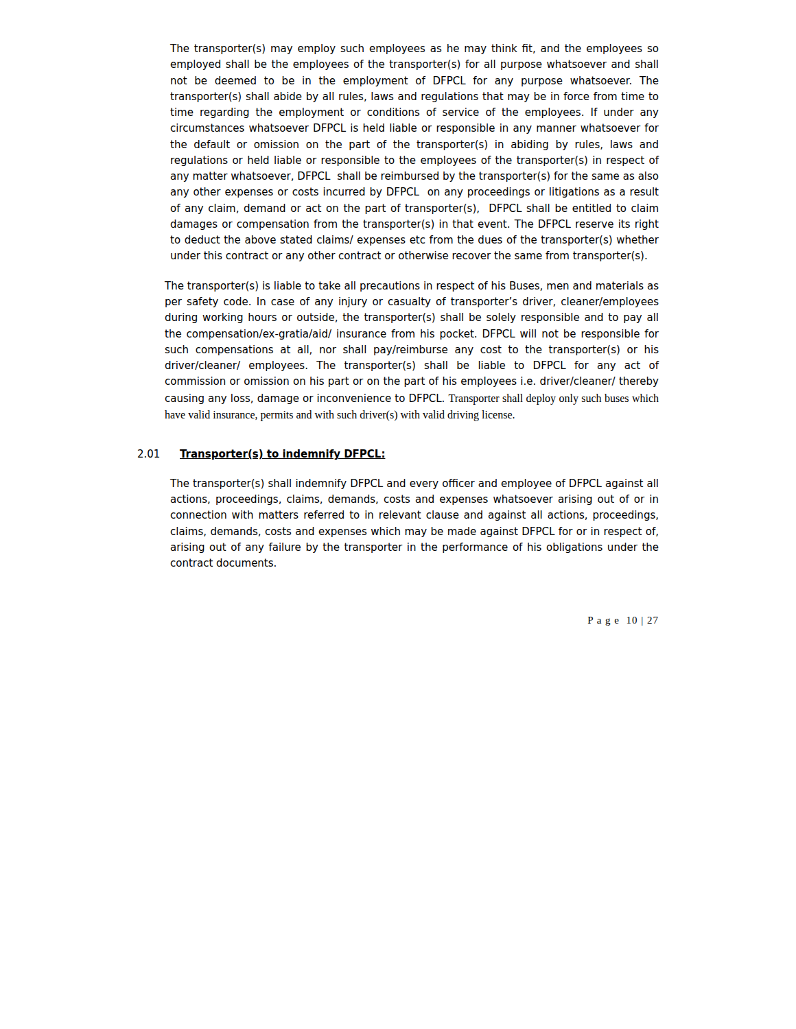The transporter(s) may employ such employees as he may think fit, and the employees so employed shall be the employees of the transporter(s) for all purpose whatsoever and shall not be deemed to be in the employment of DFPCL for any purpose whatsoever. The transporter(s) shall abide by all rules, laws and regulations that may be in force from time to time regarding the employment or conditions of service of the employees. If under any circumstances whatsoever DFPCL is held liable or responsible in any manner whatsoever for the default or omission on the part of the transporter(s) in abiding by rules, laws and regulations or held liable or responsible to the employees of the transporter(s) in respect of any matter whatsoever, DFPCL shall be reimbursed by the transporter(s) for the same as also any other expenses or costs incurred by DFPCL on any proceedings or litigations as a result of any claim, demand or act on the part of transporter(s), DFPCL shall be entitled to claim damages or compensation from the transporter(s) in that event. The DFPCL reserve its right to deduct the above stated claims/ expenses etc from the dues of the transporter(s) whether under this contract or any other contract or otherwise recover the same from transporter(s).
The transporter(s) is liable to take all precautions in respect of his Buses, men and materials as per safety code. In case of any injury or casualty of transporter’s driver, cleaner/employees during working hours or outside, the transporter(s) shall be solely responsible and to pay all the compensation/ex-gratia/aid/ insurance from his pocket. DFPCL will not be responsible for such compensations at all, nor shall pay/reimburse any cost to the transporter(s) or his driver/cleaner/ employees. The transporter(s) shall be liable to DFPCL for any act of commission or omission on his part or on the part of his employees i.e. driver/cleaner/ thereby causing any loss, damage or inconvenience to DFPCL. Transporter shall deploy only such buses which have valid insurance, permits and with such driver(s) with valid driving license.
2.01 Transporter(s) to indemnify DFPCL:
The transporter(s) shall indemnify DFPCL and every officer and employee of DFPCL against all actions, proceedings, claims, demands, costs and expenses whatsoever arising out of or in connection with matters referred to in relevant clause and against all actions, proceedings, claims, demands, costs and expenses which may be made against DFPCL for or in respect of, arising out of any failure by the transporter in the performance of his obligations under the contract documents.
P a g e 10 | 27